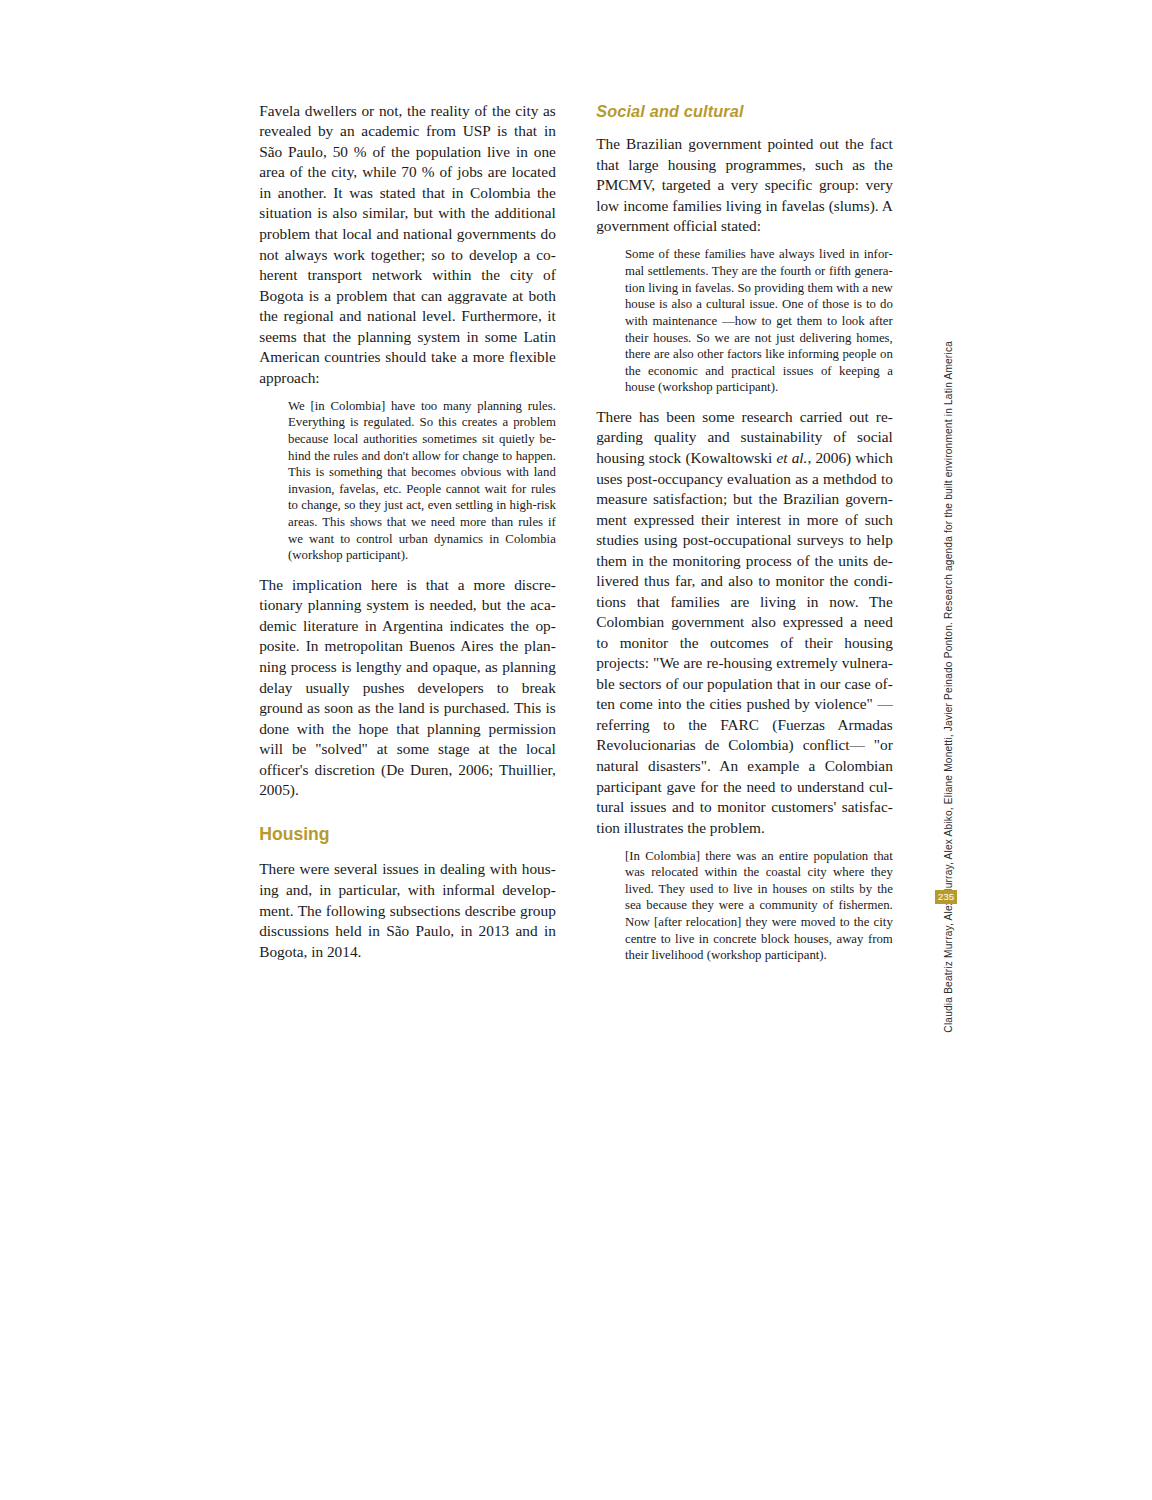Claudia Beatriz Murray, Alex Murray, Alex Abiko, Eliane Monetti, Javier Peinado Ponton. Research agenda for the built environment in Latin America
235
Favela dwellers or not, the reality of the city as revealed by an academic from USP is that in São Paulo, 50 % of the population live in one area of the city, while 70 % of jobs are located in another. It was stated that in Colombia the situation is also similar, but with the additional problem that local and national governments do not always work together; so to develop a coherent transport network within the city of Bogota is a problem that can aggravate at both the regional and national level. Furthermore, it seems that the planning system in some Latin American countries should take a more flexible approach:
We [in Colombia] have too many planning rules. Everything is regulated. So this creates a problem because local authorities sometimes sit quietly behind the rules and don't allow for change to happen. This is something that becomes obvious with land invasion, favelas, etc. People cannot wait for rules to change, so they just act, even settling in high-risk areas. This shows that we need more than rules if we want to control urban dynamics in Colombia (workshop participant).
The implication here is that a more discretionary planning system is needed, but the academic literature in Argentina indicates the opposite. In metropolitan Buenos Aires the planning process is lengthy and opaque, as planning delay usually pushes developers to break ground as soon as the land is purchased. This is done with the hope that planning permission will be "solved" at some stage at the local officer's discretion (De Duren, 2006; Thuillier, 2005).
Housing
There were several issues in dealing with housing and, in particular, with informal development. The following subsections describe group discussions held in São Paulo, in 2013 and in Bogota, in 2014.
Social and cultural
The Brazilian government pointed out the fact that large housing programmes, such as the PMCMV, targeted a very specific group: very low income families living in favelas (slums). A government official stated:
Some of these families have always lived in informal settlements. They are the fourth or fifth generation living in favelas. So providing them with a new house is also a cultural issue. One of those is to do with maintenance —how to get them to look after their houses. So we are not just delivering homes, there are also other factors like informing people on the economic and practical issues of keeping a house (workshop participant).
There has been some research carried out regarding quality and sustainability of social housing stock (Kowaltowski et al., 2006) which uses post-occupancy evaluation as a methdod to measure satisfaction; but the Brazilian government expressed their interest in more of such studies using post-occupational surveys to help them in the monitoring process of the units delivered thus far, and also to monitor the conditions that families are living in now. The Colombian government also expressed a need to monitor the outcomes of their housing projects: "We are re-housing extremely vulnerable sectors of our population that in our case often come into the cities pushed by violence" —referring to the FARC (Fuerzas Armadas Revolucionarias de Colombia) conflict— "or natural disasters". An example a Colombian participant gave for the need to understand cultural issues and to monitor customers' satisfaction illustrates the problem.
[In Colombia] there was an entire population that was relocated within the coastal city where they lived. They used to live in houses on stilts by the sea because they were a community of fishermen. Now [after relocation] they were moved to the city centre to live in concrete block houses, away from their livelihood (workshop participant).